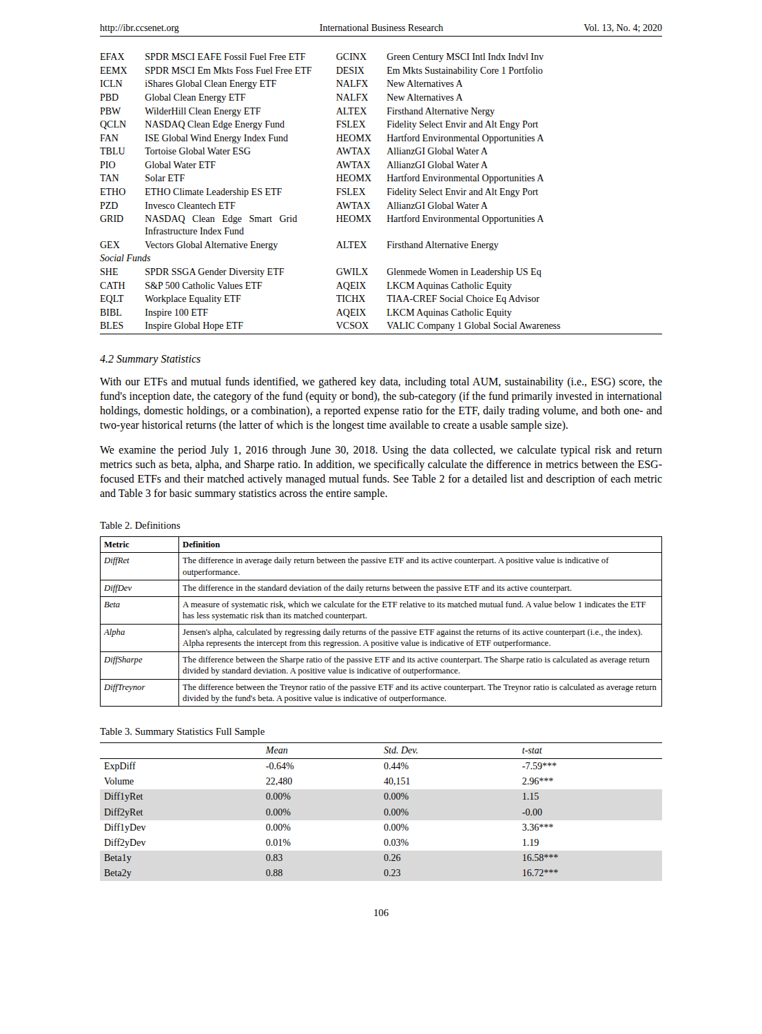http://ibr.ccsenet.org
International Business Research
Vol. 13, No. 4; 2020
| EFAX | SPDR MSCI EAFE Fossil Fuel Free ETF | GCINX | Green Century MSCI Intl Indx Indvl Inv |
| EEMX | SPDR MSCI Em Mkts Foss Fuel Free ETF | DESIX | Em Mkts Sustainability Core 1 Portfolio |
| ICLN | iShares Global Clean Energy ETF | NALFX | New Alternatives A |
| PBD | Global Clean Energy ETF | NALFX | New Alternatives A |
| PBW | WilderHill Clean Energy ETF | ALTEX | Firsthand Alternative Nergy |
| QCLN | NASDAQ Clean Edge Energy Fund | FSLEX | Fidelity Select Envir and Alt Engy Port |
| FAN | ISE Global Wind Energy Index Fund | HEOMX | Hartford Environmental Opportunities A |
| TBLU | Tortoise Global Water ESG | AWTAX | AllianzGI Global Water A |
| PIO | Global Water ETF | AWTAX | AllianzGI Global Water A |
| TAN | Solar ETF | HEOMX | Hartford Environmental Opportunities A |
| ETHO | ETHO Climate Leadership ES ETF | FSLEX | Fidelity Select Envir and Alt Engy Port |
| PZD | Invesco Cleantech ETF | AWTAX | AllianzGI Global Water A |
| GRID | NASDAQ Clean Edge Smart Grid Infrastructure Index Fund | HEOMX | Hartford Environmental Opportunities A |
| GEX | Vectors Global Alternative Energy | ALTEX | Firsthand Alternative Energy |
| Social Funds |
| SHE | SPDR SSGA Gender Diversity ETF | GWILX | Glenmede Women in Leadership US Eq |
| CATH | S&P 500 Catholic Values ETF | AQEIX | LKCM Aquinas Catholic Equity |
| EQLT | Workplace Equality ETF | TICHX | TIAA-CREF Social Choice Eq Advisor |
| BIBL | Inspire 100 ETF | AQEIX | LKCM Aquinas Catholic Equity |
| BLES | Inspire Global Hope ETF | VCSOX | VALIC Company 1 Global Social Awareness |
4.2 Summary Statistics
With our ETFs and mutual funds identified, we gathered key data, including total AUM, sustainability (i.e., ESG) score, the fund's inception date, the category of the fund (equity or bond), the sub-category (if the fund primarily invested in international holdings, domestic holdings, or a combination), a reported expense ratio for the ETF, daily trading volume, and both one- and two-year historical returns (the latter of which is the longest time available to create a usable sample size).
We examine the period July 1, 2016 through June 30, 2018. Using the data collected, we calculate typical risk and return metrics such as beta, alpha, and Sharpe ratio. In addition, we specifically calculate the difference in metrics between the ESG-focused ETFs and their matched actively managed mutual funds. See Table 2 for a detailed list and description of each metric and Table 3 for basic summary statistics across the entire sample.
Table 2. Definitions
| Metric | Definition |
| --- | --- |
| DiffRet | The difference in average daily return between the passive ETF and its active counterpart. A positive value is indicative of outperformance. |
| DiffDev | The difference in the standard deviation of the daily returns between the passive ETF and its active counterpart. |
| Beta | A measure of systematic risk, which we calculate for the ETF relative to its matched mutual fund. A value below 1 indicates the ETF has less systematic risk than its matched counterpart. |
| Alpha | Jensen's alpha, calculated by regressing daily returns of the passive ETF against the returns of its active counterpart (i.e., the index). Alpha represents the intercept from this regression. A positive value is indicative of ETF outperformance. |
| DiffSharpe | The difference between the Sharpe ratio of the passive ETF and its active counterpart. The Sharpe ratio is calculated as average return divided by standard deviation. A positive value is indicative of outperformance. |
| DiffTreynor | The difference between the Treynor ratio of the passive ETF and its active counterpart. The Treynor ratio is calculated as average return divided by the fund's beta. A positive value is indicative of outperformance. |
Table 3. Summary Statistics Full Sample
| | Mean | Std. Dev. | t-stat |
| --- | --- | --- | --- |
| ExpDiff | -0.64% | 0.44% | -7.59*** |
| Volume | 22,480 | 40,151 | 2.96*** |
| Diff1yRet | 0.00% | 0.00% | 1.15 |
| Diff2yRet | 0.00% | 0.00% | -0.00 |
| Diff1yDev | 0.00% | 0.00% | 3.36*** |
| Diff2yDev | 0.01% | 0.03% | 1.19 |
| Beta1y | 0.83 | 0.26 | 16.58*** |
| Beta2y | 0.88 | 0.23 | 16.72*** |
106